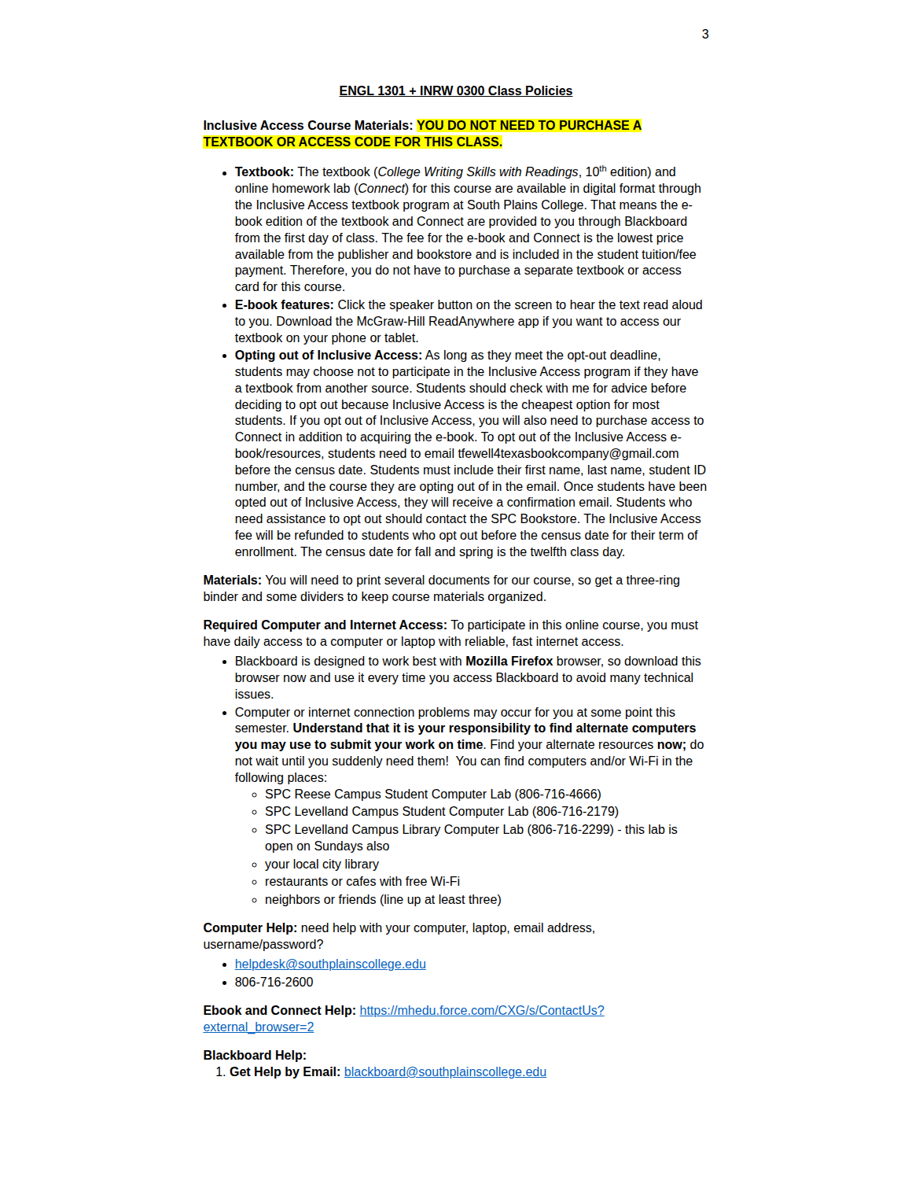3
ENGL 1301 + INRW 0300 Class Policies
Inclusive Access Course Materials: YOU DO NOT NEED TO PURCHASE A TEXTBOOK OR ACCESS CODE FOR THIS CLASS.
Textbook: The textbook (College Writing Skills with Readings, 10th edition) and online homework lab (Connect) for this course are available in digital format through the Inclusive Access textbook program at South Plains College. That means the e-book edition of the textbook and Connect are provided to you through Blackboard from the first day of class. The fee for the e-book and Connect is the lowest price available from the publisher and bookstore and is included in the student tuition/fee payment. Therefore, you do not have to purchase a separate textbook or access card for this course.
E-book features: Click the speaker button on the screen to hear the text read aloud to you. Download the McGraw-Hill ReadAnywhere app if you want to access our textbook on your phone or tablet.
Opting out of Inclusive Access: As long as they meet the opt-out deadline, students may choose not to participate in the Inclusive Access program if they have a textbook from another source. Students should check with me for advice before deciding to opt out because Inclusive Access is the cheapest option for most students. If you opt out of Inclusive Access, you will also need to purchase access to Connect in addition to acquiring the e-book. To opt out of the Inclusive Access e-book/resources, students need to email tfewell4texasbookcompany@gmail.com before the census date. Students must include their first name, last name, student ID number, and the course they are opting out of in the email. Once students have been opted out of Inclusive Access, they will receive a confirmation email. Students who need assistance to opt out should contact the SPC Bookstore. The Inclusive Access fee will be refunded to students who opt out before the census date for their term of enrollment. The census date for fall and spring is the twelfth class day.
Materials: You will need to print several documents for our course, so get a three-ring binder and some dividers to keep course materials organized.
Required Computer and Internet Access: To participate in this online course, you must have daily access to a computer or laptop with reliable, fast internet access.
Blackboard is designed to work best with Mozilla Firefox browser, so download this browser now and use it every time you access Blackboard to avoid many technical issues.
Computer or internet connection problems may occur for you at some point this semester. Understand that it is your responsibility to find alternate computers you may use to submit your work on time. Find your alternate resources now; do not wait until you suddenly need them! You can find computers and/or Wi-Fi in the following places:
SPC Reese Campus Student Computer Lab (806-716-4666)
SPC Levelland Campus Student Computer Lab (806-716-2179)
SPC Levelland Campus Library Computer Lab (806-716-2299) - this lab is open on Sundays also
your local city library
restaurants or cafes with free Wi-Fi
neighbors or friends (line up at least three)
Computer Help: need help with your computer, laptop, email address, username/password?
helpdesk@southplainscollege.edu
806-716-2600
Ebook and Connect Help: https://mhedu.force.com/CXG/s/ContactUs?external_browser=2
Blackboard Help:
Get Help by Email: blackboard@southplainscollege.edu